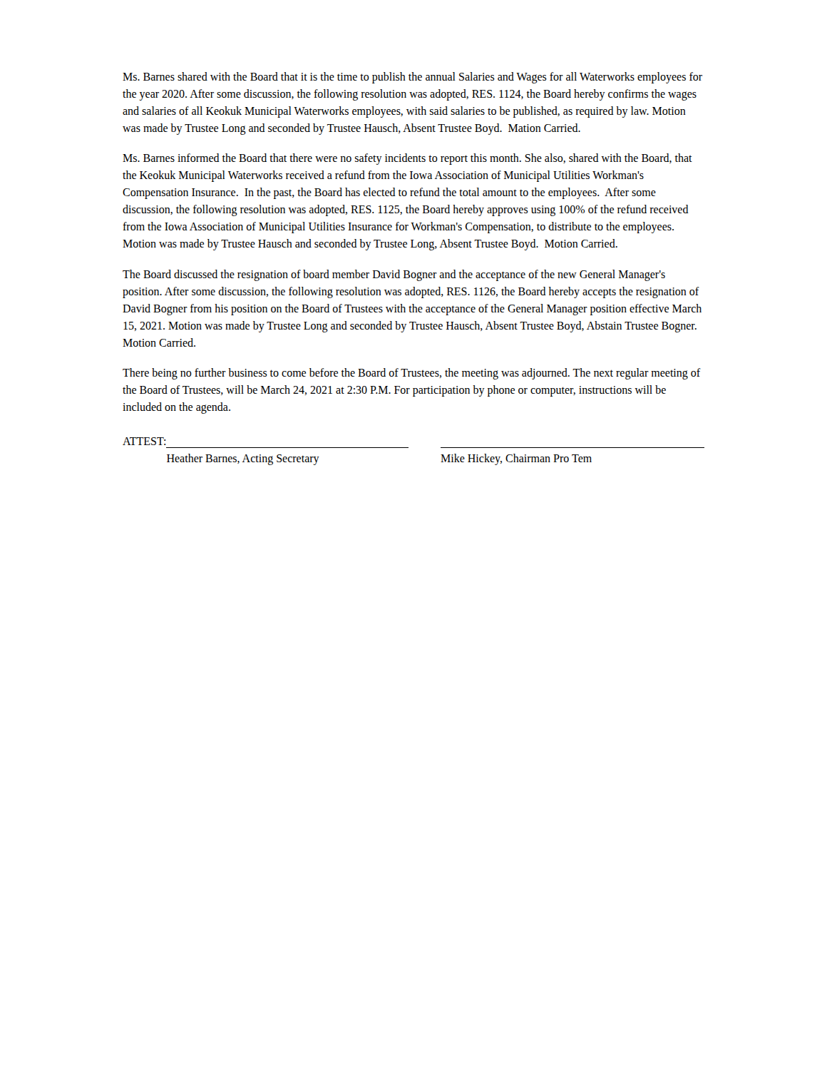Ms. Barnes shared with the Board that it is the time to publish the annual Salaries and Wages for all Waterworks employees for the year 2020. After some discussion, the following resolution was adopted, RES. 1124, the Board hereby confirms the wages and salaries of all Keokuk Municipal Waterworks employees, with said salaries to be published, as required by law. Motion was made by Trustee Long and seconded by Trustee Hausch, Absent Trustee Boyd. Mation Carried.
Ms. Barnes informed the Board that there were no safety incidents to report this month. She also, shared with the Board, that the Keokuk Municipal Waterworks received a refund from the Iowa Association of Municipal Utilities Workman's Compensation Insurance. In the past, the Board has elected to refund the total amount to the employees. After some discussion, the following resolution was adopted, RES. 1125, the Board hereby approves using 100% of the refund received from the Iowa Association of Municipal Utilities Insurance for Workman's Compensation, to distribute to the employees. Motion was made by Trustee Hausch and seconded by Trustee Long, Absent Trustee Boyd. Motion Carried.
The Board discussed the resignation of board member David Bogner and the acceptance of the new General Manager's position. After some discussion, the following resolution was adopted, RES. 1126, the Board hereby accepts the resignation of David Bogner from his position on the Board of Trustees with the acceptance of the General Manager position effective March 15, 2021. Motion was made by Trustee Long and seconded by Trustee Hausch, Absent Trustee Boyd, Abstain Trustee Bogner. Motion Carried.
There being no further business to come before the Board of Trustees, the meeting was adjourned. The next regular meeting of the Board of Trustees, will be March 24, 2021 at 2:30 P.M. For participation by phone or computer, instructions will be included on the agenda.
| ATTEST: | | | |
| | Heather Barnes, Acting Secretary | | Mike Hickey, Chairman Pro Tem |